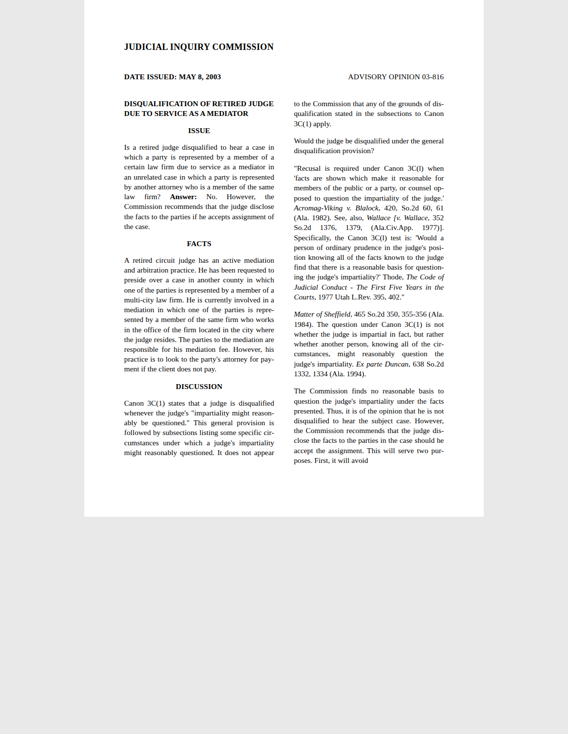Judicial Inquiry Commission
Date Issued: May 8, 2003 Advisory Opinion 03-816
Disqualification of Retired Judge Due to Service as a Mediator
Issue
Is a retired judge disqualified to hear a case in which a party is represented by a member of a certain law firm due to service as a mediator in an unrelated case in which a party is represented by another attorney who is a member of the same law firm? Answer: No. However, the Commission recommends that the judge disclose the facts to the parties if he accepts assignment of the case.
Facts
A retired circuit judge has an active mediation and arbitration practice. He has been requested to preside over a case in another county in which one of the parties is represented by a member of a multi-city law firm. He is currently involved in a mediation in which one of the parties is represented by a member of the same firm who works in the office of the firm located in the city where the judge resides. The parties to the mediation are responsible for his mediation fee. However, his practice is to look to the party's attorney for payment if the client does not pay.
Discussion
Canon 3C(1) states that a judge is disqualified whenever the judge's "impartiality might reasonably be questioned." This general provision is followed by subsections listing some specific circumstances under which a judge's impartiality might reasonably questioned. It does not appear to the Commission that any of the grounds of disqualification stated in the subsections to Canon 3C(1) apply.
Would the judge be disqualified under the general disqualification provision?
"Recusal is required under Canon 3C(l) when 'facts are shown which make it reasonable for members of the public or a party, or counsel opposed to question the impartiality of the judge.' Acromag-Viking v. Blalock, 420, So.2d 60, 61 (Ala. 1982). See, also, Wallace [v. Wallace, 352 So.2d 1376, 1379, (Ala.Civ.App. 1977)]. Specifically, the Canon 3C(l) test is: 'Would a person of ordinary prudence in the judge's position knowing all of the facts known to the judge find that there is a reasonable basis for questioning the judge's impartiality?' Thode, The Code of Judicial Conduct - The First Five Years in the Courts, 1977 Utah L.Rev. 395, 402."
Matter of Sheffield, 465 So.2d 350, 355-356 (Ala. 1984). The question under Canon 3C(1) is not whether the judge is impartial in fact, but rather whether another person, knowing all of the circumstances, might reasonably question the judge's impartiality. Ex parte Duncan, 638 So.2d 1332, 1334 (Ala. 1994).
The Commission finds no reasonable basis to question the judge's impartiality under the facts presented. Thus, it is of the opinion that he is not disqualified to hear the subject case. However, the Commission recommends that the judge disclose the facts to the parties in the case should he accept the assignment. This will serve two purposes. First, it will avoid